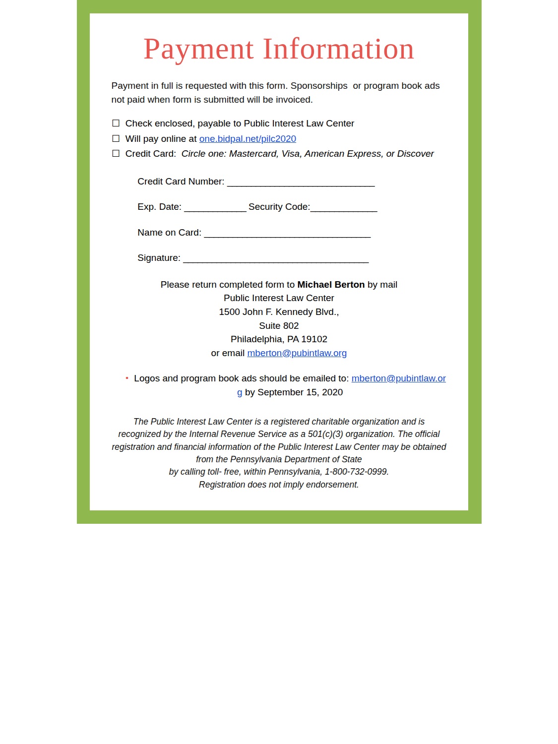Payment Information
Payment in full is requested with this form. Sponsorships or program book ads not paid when form is submitted will be invoiced.
☐ Check enclosed, payable to Public Interest Law Center
☐ Will pay online at one.bidpal.net/pilc2020
☐ Credit Card: Circle one: Mastercard, Visa, American Express, or Discover
Credit Card Number: _______________________________
Exp. Date: _____________ Security Code:______________
Name on Card: ___________________________________
Signature: _______________________________________
Please return completed form to Michael Berton by mail
Public Interest Law Center
1500 John F. Kennedy Blvd.,
Suite 802
Philadelphia, PA 19102
or email mberton@pubintlaw.org
▪ Logos and program book ads should be emailed to: mberton@pubintlaw.org by September 15, 2020
The Public Interest Law Center is a registered charitable organization and is recognized by the Internal Revenue Service as a 501(c)(3) organization. The official registration and financial information of the Public Interest Law Center may be obtained from the Pennsylvania Department of State
by calling toll- free, within Pennsylvania, 1-800-732-0999.
Registration does not imply endorsement.